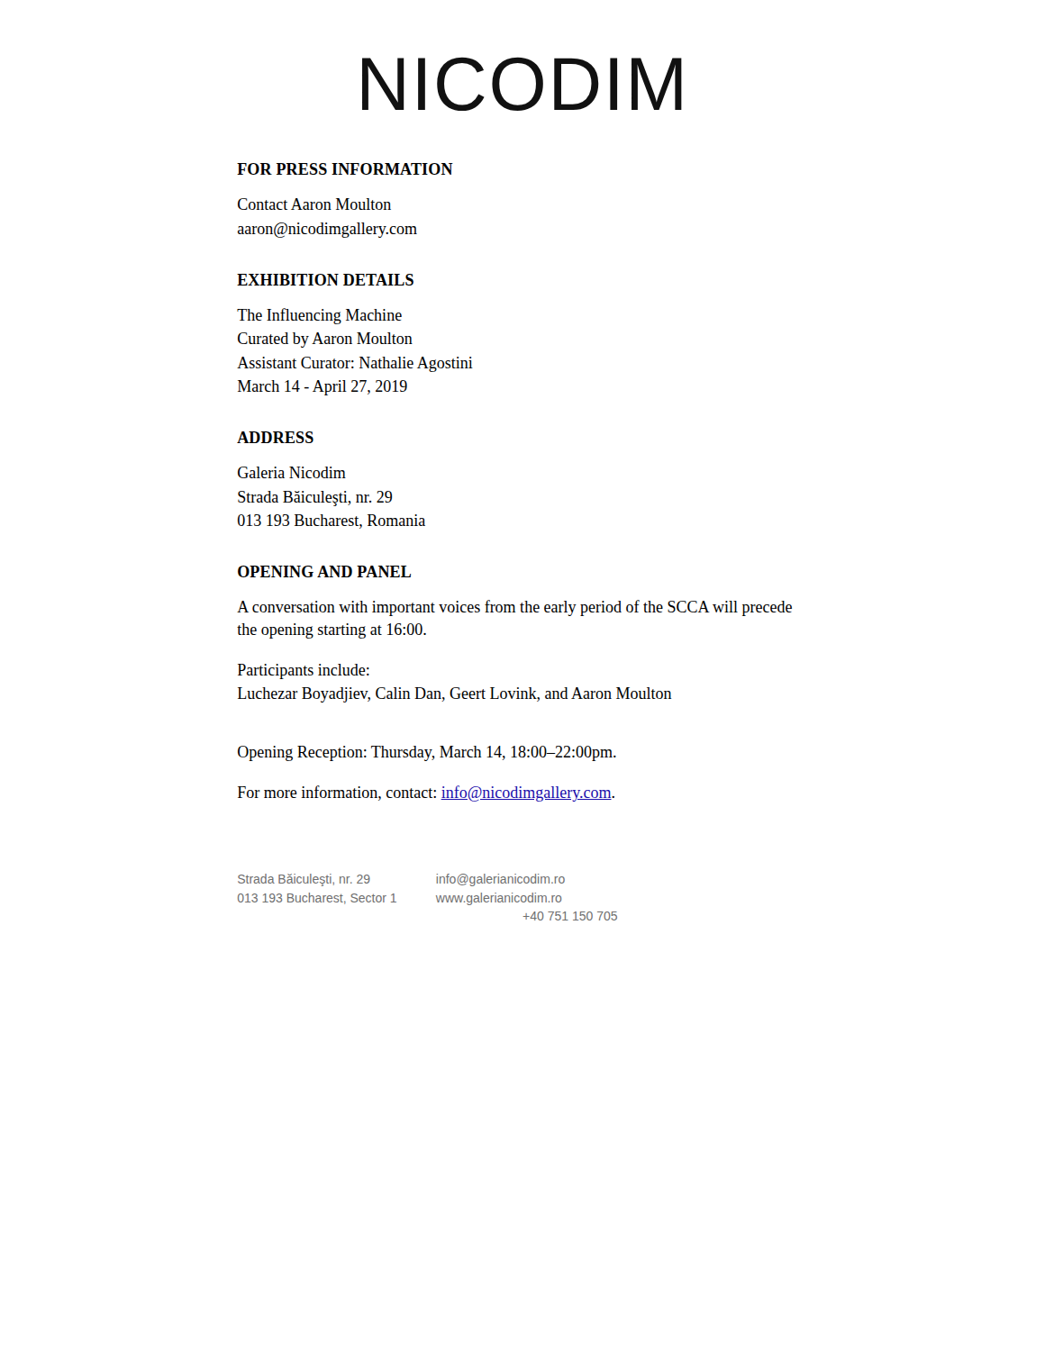NICODIM
FOR PRESS INFORMATION
Contact Aaron Moulton
aaron@nicodimgallery.com
EXHIBITION DETAILS
The Influencing Machine
Curated by Aaron Moulton
Assistant Curator: Nathalie Agostini
March 14 - April 27, 2019
ADDRESS
Galeria Nicodim
Strada Băiculeşti, nr. 29
013 193 Bucharest, Romania
OPENING AND PANEL
A conversation with important voices from the early period of the SCCA will precede the opening starting at 16:00.
Participants include:
Luchezar Boyadjiev, Calin Dan, Geert Lovink, and Aaron Moulton
Opening Reception: Thursday, March 14, 18:00–22:00pm.
For more information, contact: info@nicodimgallery.com.
Strada Băiculeşti, nr. 29
013 193 Bucharest, Sector 1
info@galerianicodim.ro
www.galerianicodim.ro
+40 751 150 705